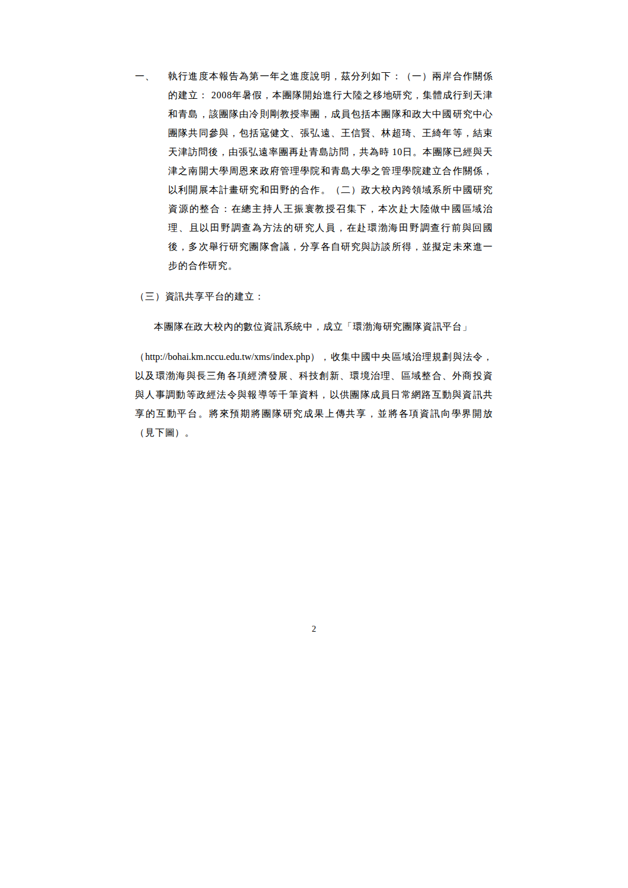一、執行進度本報告為第一年之進度說明，茲分列如下：（一）兩岸合作關係的建立： 2008年暑假，本團隊開始進行大陸之移地研究，集體成行到天津和青島，該團隊由冷則剛教授率團，成員包括本團隊和政大中國研究中心團隊共同參與，包括寇健文、張弘遠、王信賢、林超琦、王綺年等，結束天津訪問後，由張弘遠率團再赴青島訪問，共為時 10日。本團隊已經與天津之南開大學周恩來政府管理學院和青島大學之管理學院建立合作關係，以利開展本計畫研究和田野的合作。（二）政大校內跨領域系所中國研究資源的整合：在總主持人王振寰教授召集下，本次赴大陸做中國區域治理、且以田野調查為方法的研究人員，在赴環渤海田野調查行前與回國後，多次舉行研究團隊會議，分享各自研究與訪談所得，並擬定未來進一步的合作研究。
（三）資訊共享平台的建立：
本團隊在政大校內的數位資訊系統中，成立「環渤海研究團隊資訊平台」
（http://bohai.km.nccu.edu.tw/xms/index.php），收集中國中央區域治理規劃與法令，以及環渤海與長三角各項經濟發展、科技創新、環境治理、區域整合、外商投資與人事調動等政經法令與報導等千筆資料，以供團隊成員日常網路互動與資訊共享的互動平台。將來預期將團隊研究成果上傳共享，並將各項資訊向學界開放（見下圖）。
2